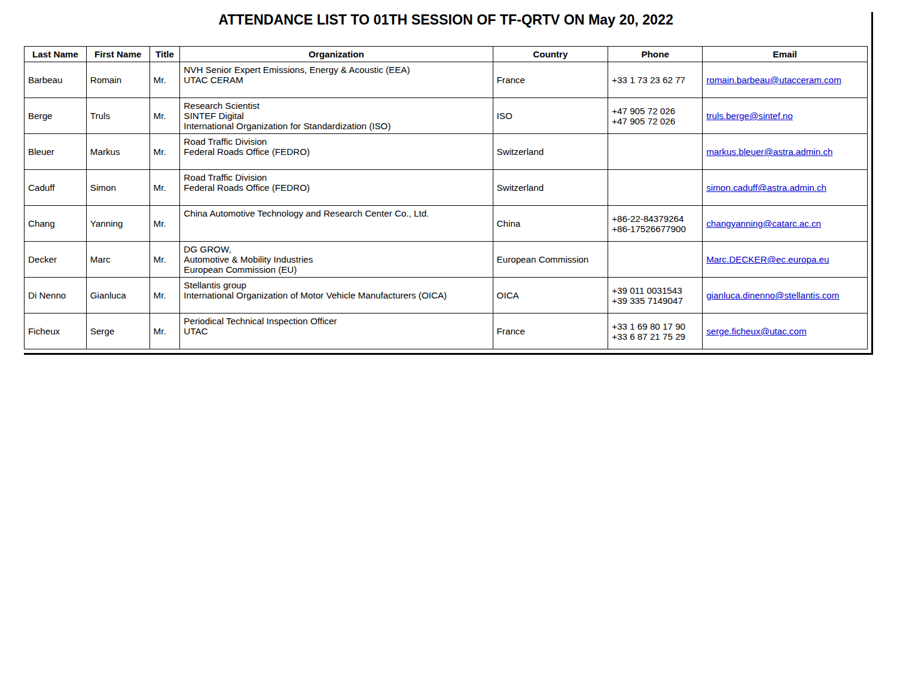ATTENDANCE LIST TO 01TH SESSION OF TF-QRTV ON May 20, 2022
| Last Name | First Name | Title | Organization | Country | Phone | Email |
| --- | --- | --- | --- | --- | --- | --- |
| Barbeau | Romain | Mr. | NVH Senior Expert Emissions, Energy & Acoustic (EEA) UTAC CERAM | France | +33 1 73 23 62 77 | romain.barbeau@utacceram.com |
| Berge | Truls | Mr. | Research Scientist SINTEF Digital International Organization for Standardization (ISO) | ISO | +47 905 72 026 +47 905 72 026 | truls.berge@sintef.no |
| Bleuer | Markus | Mr. | Road Traffic Division Federal Roads Office (FEDRO) | Switzerland | | markus.bleuer@astra.admin.ch |
| Caduff | Simon | Mr. | Road Traffic Division Federal Roads Office (FEDRO) | Switzerland | | simon.caduff@astra.admin.ch |
| Chang | Yanning | Mr. | China Automotive Technology and Research Center Co., Ltd. | China | +86-22-84379264 +86-17526677900 | changyanning@catarc.ac.cn |
| Decker | Marc | Mr. | DG GROW, Automotive & Mobility Industries European Commission (EU) | European Commission | | Marc.DECKER@ec.europa.eu |
| Di Nenno | Gianluca | Mr. | Stellantis group International Organization of Motor Vehicle Manufacturers (OICA) | OICA | +39 011 0031543 +39 335 7149047 | gianluca.dinenno@stellantis.com |
| Ficheux | Serge | Mr. | Periodical Technical Inspection Officer UTAC | France | +33 1 69 80 17 90 +33 6 87 21 75 29 | serge.ficheux@utac.com |